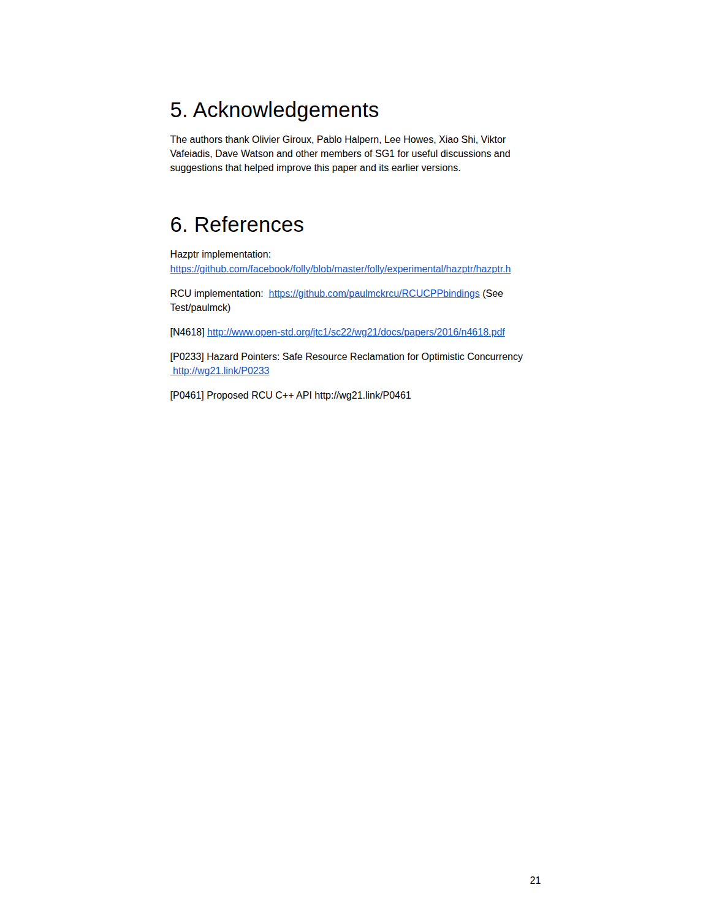5. Acknowledgements
The authors thank Olivier Giroux, Pablo Halpern, Lee Howes, Xiao Shi, Viktor Vafeiadis, Dave Watson and other members of SG1 for useful discussions and suggestions that helped improve this paper and its earlier versions.
6. References
Hazptr implementation:
https://github.com/facebook/folly/blob/master/folly/experimental/hazptr/hazptr.h
RCU implementation: https://github.com/paulmckrcu/RCUCPPbindings (See Test/paulmck)
[N4618] http://www.open-std.org/jtc1/sc22/wg21/docs/papers/2016/n4618.pdf
[P0233] Hazard Pointers: Safe Resource Reclamation for Optimistic Concurrency
http://wg21.link/P0233
[P0461] Proposed RCU C++ API http://wg21.link/P0461
21